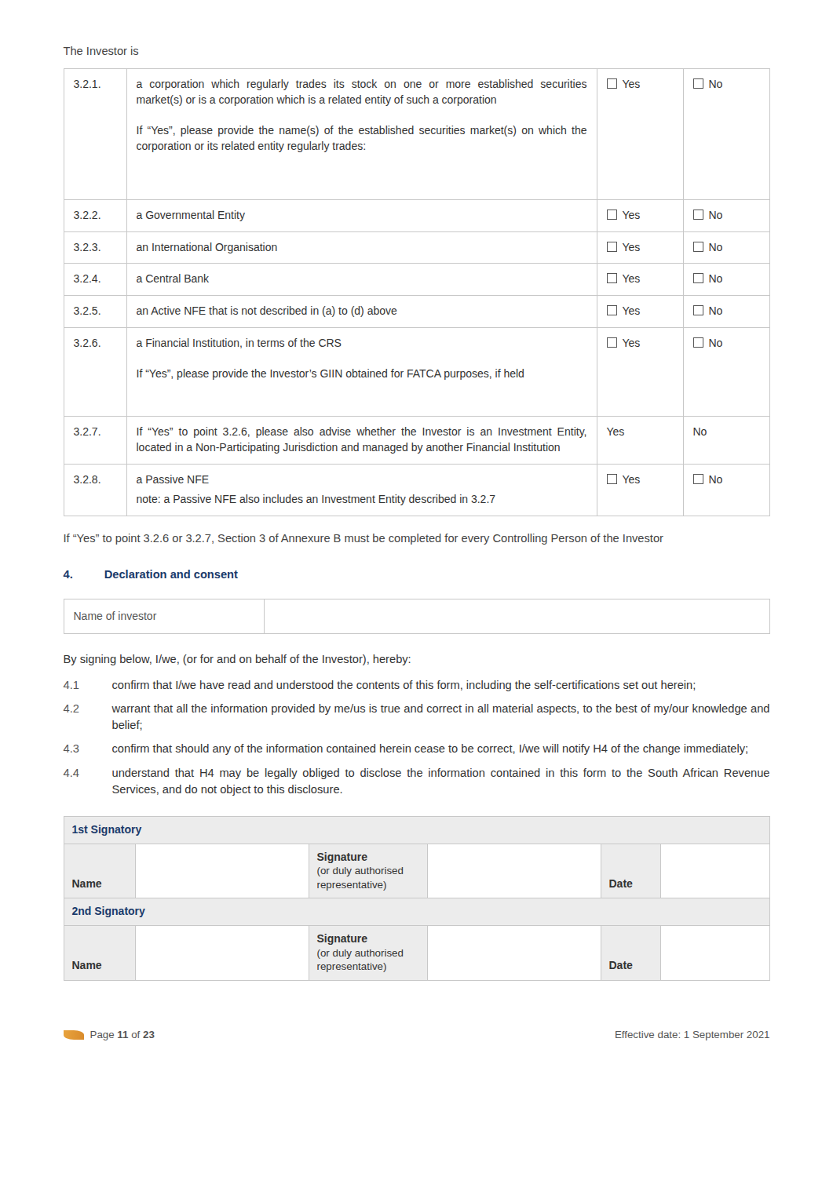The Investor is
| 3.2.1. | a corporation which regularly trades its stock on one or more established securities market(s) or is a corporation which is a related entity of such a corporation If “Yes”, please provide the name(s) of the established securities market(s) on which the corporation or its related entity regularly trades: | Yes | No |
| 3.2.2. | a Governmental Entity | Yes | No |
| 3.2.3. | an International Organisation | Yes | No |
| 3.2.4. | a Central Bank | Yes | No |
| 3.2.5. | an Active NFE that is not described in (a) to (d) above | Yes | No |
| 3.2.6. | a Financial Institution, in terms of the CRS If “Yes”, please provide the Investor’s GIIN obtained for FATCA purposes, if held | Yes | No |
| 3.2.7. | If “Yes” to point 3.2.6, please also advise whether the Investor is an Investment Entity, located in a Non-Participating Jurisdiction and managed by another Financial Institution | Yes | No |
| 3.2.8. | a Passive NFE note: a Passive NFE also includes an Investment Entity described in 3.2.7 | Yes | No |
If “Yes” to point 3.2.6 or 3.2.7, Section 3 of Annexure B must be completed for every Controlling Person of the Investor
4.
Declaration and consent
| Name of investor | |
By signing below, I/we, (or for and on behalf of the Investor), hereby:
4.1 confirm that I/we have read and understood the contents of this form, including the self-certifications set out herein;
4.2 warrant that all the information provided by me/us is true and correct in all material aspects, to the best of my/our knowledge and belief;
4.3 confirm that should any of the information contained herein cease to be correct, I/we will notify H4 of the change immediately;
4.4 understand that H4 may be legally obliged to disclose the information contained in this form to the South African Revenue Services, and do not object to this disclosure.
| 1st Signatory |
| --- |
| Name | | Signature (or duly authorised representative) | | Date | |
| 2nd Signatory |
| Name | | Signature (or duly authorised representative) | | Date | |
Page 11 of 23
Effective date: 1 September 2021